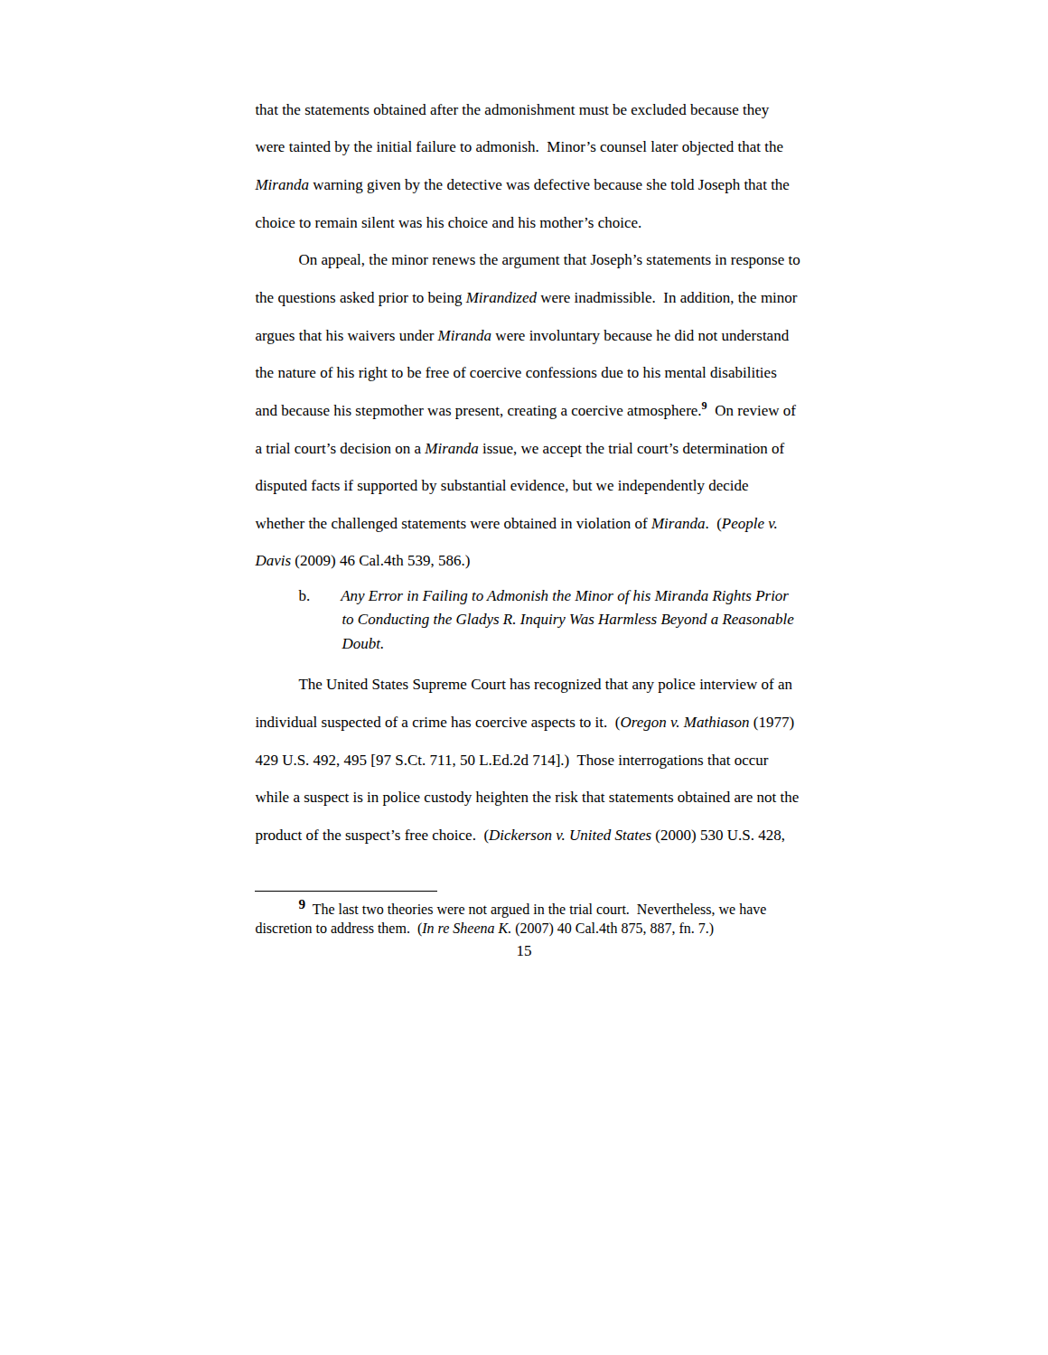that the statements obtained after the admonishment must be excluded because they were tainted by the initial failure to admonish. Minor’s counsel later objected that the Miranda warning given by the detective was defective because she told Joseph that the choice to remain silent was his choice and his mother’s choice.
On appeal, the minor renews the argument that Joseph’s statements in response to the questions asked prior to being Mirandized were inadmissible. In addition, the minor argues that his waivers under Miranda were involuntary because he did not understand the nature of his right to be free of coercive confessions due to his mental disabilities and because his stepmother was present, creating a coercive atmosphere.9 On review of a trial court’s decision on a Miranda issue, we accept the trial court’s determination of disputed facts if supported by substantial evidence, but we independently decide whether the challenged statements were obtained in violation of Miranda. (People v. Davis (2009) 46 Cal.4th 539, 586.)
b.  Any Error in Failing to Admonish the Minor of his Miranda Rights Prior to Conducting the Gladys R. Inquiry Was Harmless Beyond a Reasonable Doubt.
The United States Supreme Court has recognized that any police interview of an individual suspected of a crime has coercive aspects to it. (Oregon v. Mathiason (1977) 429 U.S. 492, 495 [97 S.Ct. 711, 50 L.Ed.2d 714].) Those interrogations that occur while a suspect is in police custody heighten the risk that statements obtained are not the product of the suspect’s free choice. (Dickerson v. United States (2000) 530 U.S. 428,
9 The last two theories were not argued in the trial court. Nevertheless, we have discretion to address them. (In re Sheena K. (2007) 40 Cal.4th 875, 887, fn. 7.)
15